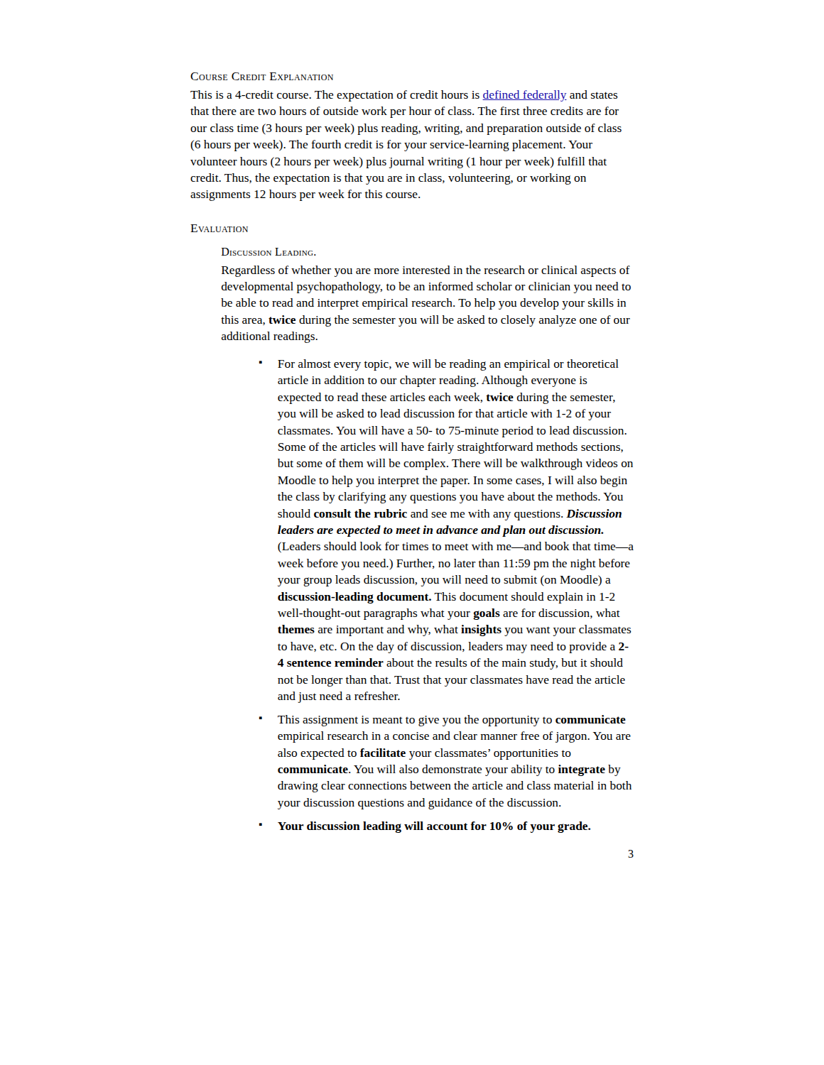Course Credit Explanation
This is a 4-credit course. The expectation of credit hours is defined federally and states that there are two hours of outside work per hour of class. The first three credits are for our class time (3 hours per week) plus reading, writing, and preparation outside of class (6 hours per week). The fourth credit is for your service-learning placement. Your volunteer hours (2 hours per week) plus journal writing (1 hour per week) fulfill that credit. Thus, the expectation is that you are in class, volunteering, or working on assignments 12 hours per week for this course.
Evaluation
Discussion Leading.
Regardless of whether you are more interested in the research or clinical aspects of developmental psychopathology, to be an informed scholar or clinician you need to be able to read and interpret empirical research. To help you develop your skills in this area, twice during the semester you will be asked to closely analyze one of our additional readings.
For almost every topic, we will be reading an empirical or theoretical article in addition to our chapter reading. Although everyone is expected to read these articles each week, twice during the semester, you will be asked to lead discussion for that article with 1-2 of your classmates. You will have a 50- to 75-minute period to lead discussion. Some of the articles will have fairly straightforward methods sections, but some of them will be complex. There will be walkthrough videos on Moodle to help you interpret the paper. In some cases, I will also begin the class by clarifying any questions you have about the methods. You should consult the rubric and see me with any questions. Discussion leaders are expected to meet in advance and plan out discussion. (Leaders should look for times to meet with me—and book that time—a week before you need.) Further, no later than 11:59 pm the night before your group leads discussion, you will need to submit (on Moodle) a discussion-leading document. This document should explain in 1-2 well-thought-out paragraphs what your goals are for discussion, what themes are important and why, what insights you want your classmates to have, etc. On the day of discussion, leaders may need to provide a 2-4 sentence reminder about the results of the main study, but it should not be longer than that. Trust that your classmates have read the article and just need a refresher.
This assignment is meant to give you the opportunity to communicate empirical research in a concise and clear manner free of jargon. You are also expected to facilitate your classmates’ opportunities to communicate. You will also demonstrate your ability to integrate by drawing clear connections between the article and class material in both your discussion questions and guidance of the discussion.
Your discussion leading will account for 10% of your grade.
3